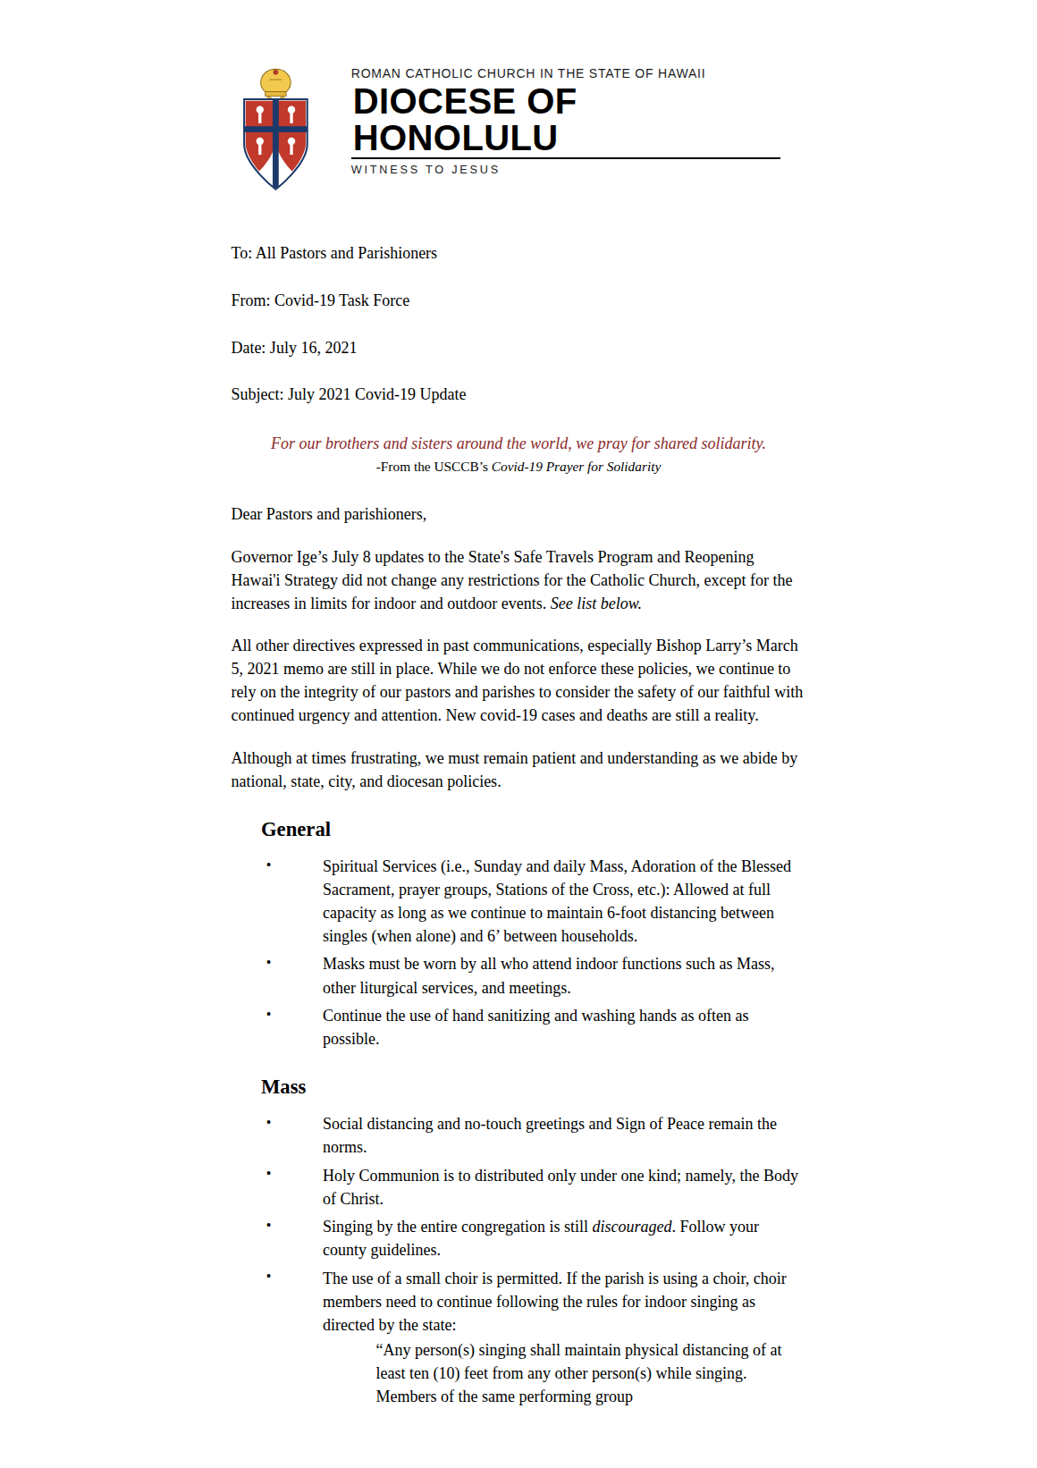ROMAN CATHOLIC CHURCH IN THE STATE OF HAWAII
DIOCESE OF HONOLULU
WITNESS TO JESUS
To: All Pastors and Parishioners
From: Covid-19 Task Force
Date: July 16, 2021
Subject: July 2021 Covid-19 Update
For our brothers and sisters around the world, we pray for shared solidarity. -From the USCCB’s Covid-19 Prayer for Solidarity
Dear Pastors and parishioners,
Governor Ige’s July 8 updates to the State's Safe Travels Program and Reopening Hawai'i Strategy did not change any restrictions for the Catholic Church, except for the increases in limits for indoor and outdoor events. See list below.
All other directives expressed in past communications, especially Bishop Larry’s March 5, 2021 memo are still in place. While we do not enforce these policies, we continue to rely on the integrity of our pastors and parishes to consider the safety of our faithful with continued urgency and attention. New covid-19 cases and deaths are still a reality.
Although at times frustrating, we must remain patient and understanding as we abide by national, state, city, and diocesan policies.
General
Spiritual Services (i.e., Sunday and daily Mass, Adoration of the Blessed Sacrament, prayer groups, Stations of the Cross, etc.): Allowed at full capacity as long as we continue to maintain 6-foot distancing between singles (when alone) and 6’ between households.
Masks must be worn by all who attend indoor functions such as Mass, other liturgical services, and meetings.
Continue the use of hand sanitizing and washing hands as often as possible.
Mass
Social distancing and no-touch greetings and Sign of Peace remain the norms.
Holy Communion is to distributed only under one kind; namely, the Body of Christ.
Singing by the entire congregation is still discouraged. Follow your county guidelines.
The use of a small choir is permitted. If the parish is using a choir, choir members need to continue following the rules for indoor singing as directed by the state:
“Any person(s) singing shall maintain physical distancing of at least ten (10) feet from any other person(s) while singing. Members of the same performing group